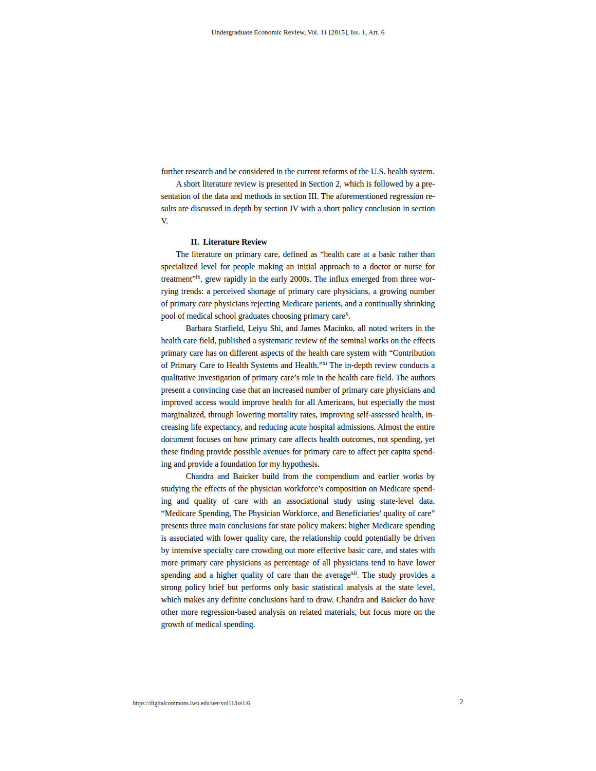Undergraduate Economic Review, Vol. 11 [2015], Iss. 1, Art. 6
further research and be considered in the current reforms of the U.S. health system.
A short literature review is presented in Section 2, which is followed by a presentation of the data and methods in section III. The aforementioned regression results are discussed in depth by section IV with a short policy conclusion in section V.
II. Literature Review
The literature on primary care, defined as “health care at a basic rather than specialized level for people making an initial approach to a doctor or nurse for treatment”ix, grew rapidly in the early 2000s. The influx emerged from three worrying trends: a perceived shortage of primary care physicians, a growing number of primary care physicians rejecting Medicare patients, and a continually shrinking pool of medical school graduates choosing primary carex.
Barbara Starfield, Leiyu Shi, and James Macinko, all noted writers in the health care field, published a systematic review of the seminal works on the effects primary care has on different aspects of the health care system with “Contribution of Primary Care to Health Systems and Health.”xi The in-depth review conducts a qualitative investigation of primary care’s role in the health care field. The authors present a convincing case that an increased number of primary care physicians and improved access would improve health for all Americans, but especially the most marginalized, through lowering mortality rates, improving self-assessed health, increasing life expectancy, and reducing acute hospital admissions. Almost the entire document focuses on how primary care affects health outcomes, not spending, yet these finding provide possible avenues for primary care to affect per capita spending and provide a foundation for my hypothesis.
Chandra and Baicker build from the compendium and earlier works by studying the effects of the physician workforce’s composition on Medicare spending and quality of care with an associational study using state-level data. “Medicare Spending, The Physician Workforce, and Beneficiaries’ quality of care” presents three main conclusions for state policy makers: higher Medicare spending is associated with lower quality care, the relationship could potentially be driven by intensive specialty care crowding out more effective basic care, and states with more primary care physicians as percentage of all physicians tend to have lower spending and a higher quality of care than the averagexii. The study provides a strong policy brief but performs only basic statistical analysis at the state level, which makes any definite conclusions hard to draw. Chandra and Baicker do have other more regression-based analysis on related materials, but focus more on the growth of medical spending.
https://digitalcommons.iwu.edu/uer/vol11/iss1/6 2